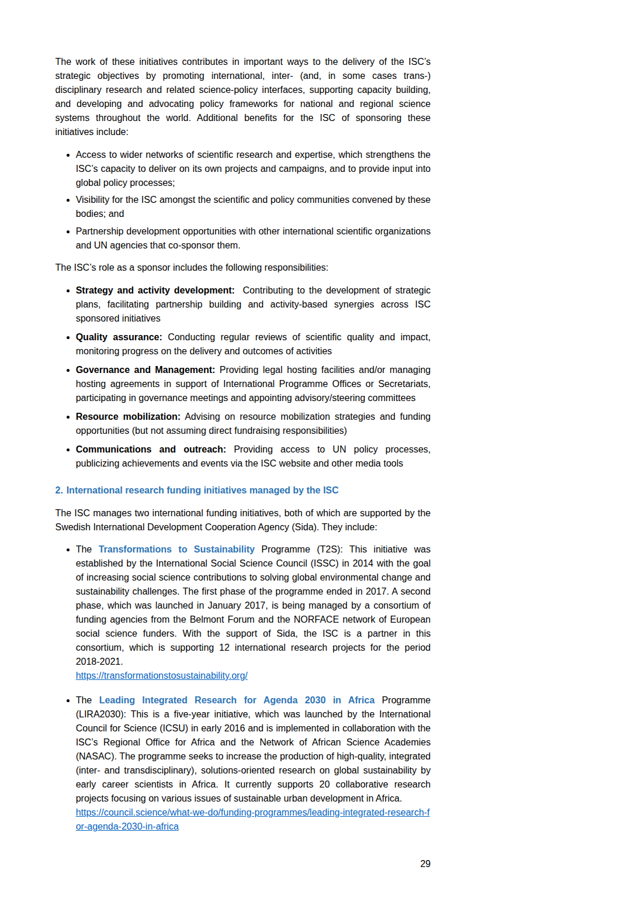The work of these initiatives contributes in important ways to the delivery of the ISC’s strategic objectives by promoting international, inter- (and, in some cases trans-) disciplinary research and related science-policy interfaces, supporting capacity building, and developing and advocating policy frameworks for national and regional science systems throughout the world. Additional benefits for the ISC of sponsoring these initiatives include:
Access to wider networks of scientific research and expertise, which strengthens the ISC’s capacity to deliver on its own projects and campaigns, and to provide input into global policy processes;
Visibility for the ISC amongst the scientific and policy communities convened by these bodies; and
Partnership development opportunities with other international scientific organizations and UN agencies that co-sponsor them.
The ISC’s role as a sponsor includes the following responsibilities:
Strategy and activity development: Contributing to the development of strategic plans, facilitating partnership building and activity-based synergies across ISC sponsored initiatives
Quality assurance: Conducting regular reviews of scientific quality and impact, monitoring progress on the delivery and outcomes of activities
Governance and Management: Providing legal hosting facilities and/or managing hosting agreements in support of International Programme Offices or Secretariats, participating in governance meetings and appointing advisory/steering committees
Resource mobilization: Advising on resource mobilization strategies and funding opportunities (but not assuming direct fundraising responsibilities)
Communications and outreach: Providing access to UN policy processes, publicizing achievements and events via the ISC website and other media tools
2. International research funding initiatives managed by the ISC
The ISC manages two international funding initiatives, both of which are supported by the Swedish International Development Cooperation Agency (Sida). They include:
The Transformations to Sustainability Programme (T2S): This initiative was established by the International Social Science Council (ISSC) in 2014 with the goal of increasing social science contributions to solving global environmental change and sustainability challenges. The first phase of the programme ended in 2017. A second phase, which was launched in January 2017, is being managed by a consortium of funding agencies from the Belmont Forum and the NORFACE network of European social science funders. With the support of Sida, the ISC is a partner in this consortium, which is supporting 12 international research projects for the period 2018-2021.
https://transformationstosustainability.org/
The Leading Integrated Research for Agenda 2030 in Africa Programme (LIRA2030): This is a five-year initiative, which was launched by the International Council for Science (ICSU) in early 2016 and is implemented in collaboration with the ISC’s Regional Office for Africa and the Network of African Science Academies (NASAC). The programme seeks to increase the production of high-quality, integrated (inter- and transdisciplinary), solutions-oriented research on global sustainability by early career scientists in Africa. It currently supports 20 collaborative research projects focusing on various issues of sustainable urban development in Africa.
https://council.science/what-we-do/funding-programmes/leading-integrated-research-for-agenda-2030-in-africa
29